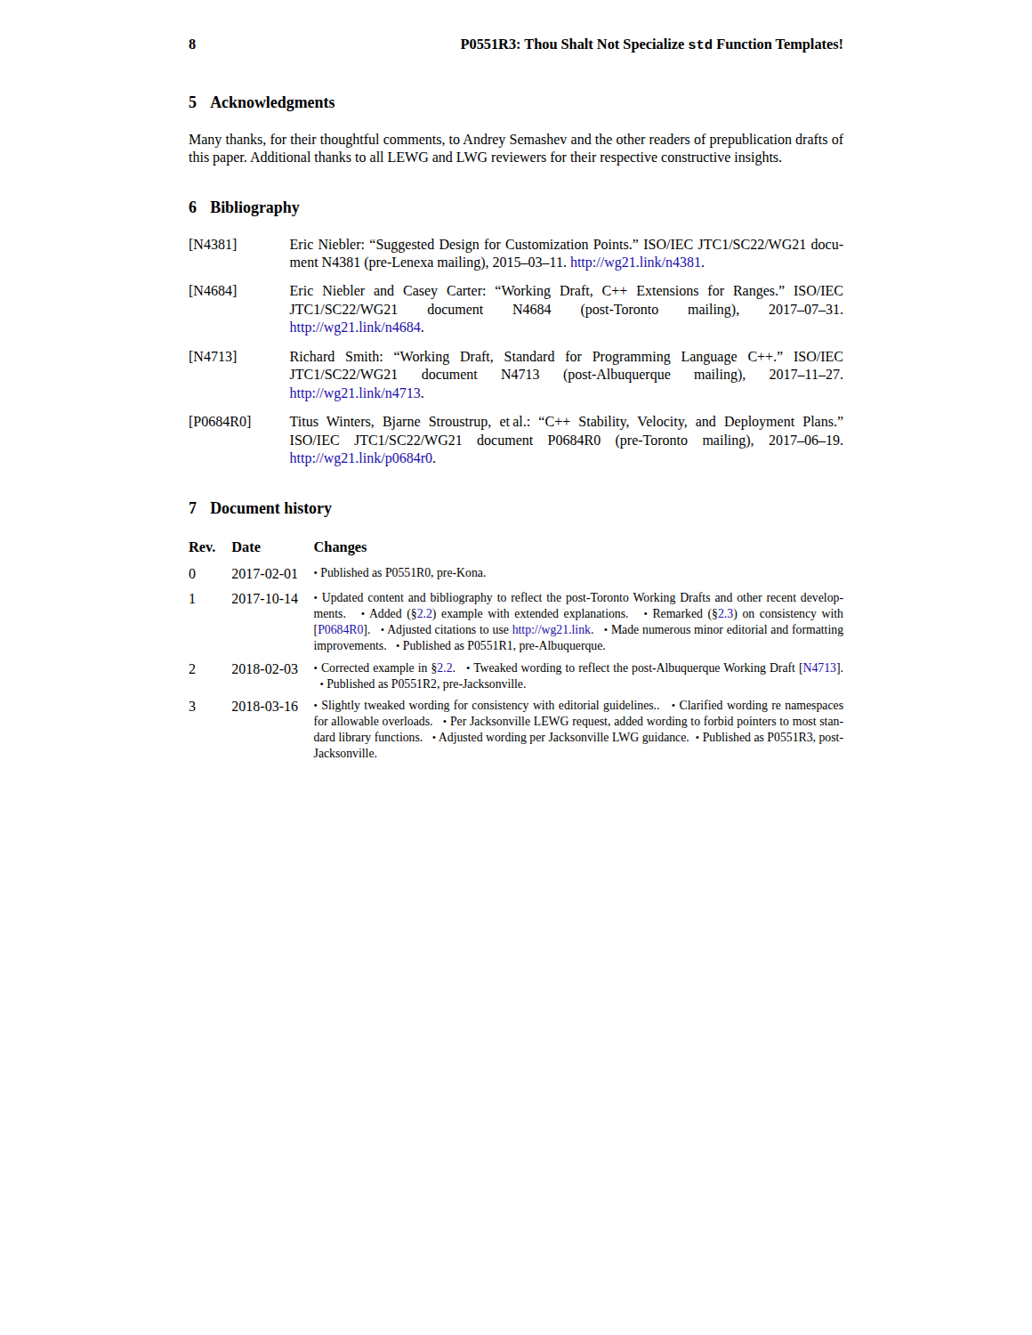8 P0551R3: Thou Shalt Not Specialize std Function Templates!
5 Acknowledgments
Many thanks, for their thoughtful comments, to Andrey Semashev and the other readers of prepublication drafts of this paper. Additional thanks to all LEWG and LWG reviewers for their respective constructive insights.
6 Bibliography
[N4381] Eric Niebler: “Suggested Design for Customization Points.” ISO/IEC JTC1/SC22/WG21 document N4381 (pre-Lenexa mailing), 2015–03–11. http://wg21.link/n4381.
[N4684] Eric Niebler and Casey Carter: “Working Draft, C++ Extensions for Ranges.” ISO/IEC JTC1/SC22/WG21 document N4684 (post-Toronto mailing), 2017–07–31. http://wg21.link/n4684.
[N4713] Richard Smith: “Working Draft, Standard for Programming Language C++.” ISO/IEC JTC1/SC22/WG21 document N4713 (post-Albuquerque mailing), 2017–11–27. http://wg21.link/n4713.
[P0684R0] Titus Winters, Bjarne Stroustrup, et al.: “C++ Stability, Velocity, and Deployment Plans.” ISO/IEC JTC1/SC22/WG21 document P0684R0 (pre-Toronto mailing), 2017–06–19. http://wg21.link/p0684r0.
7 Document history
| Rev. | Date | Changes |
| --- | --- | --- |
| 0 | 2017-02-01 | • Published as P0551R0, pre-Kona. |
| 1 | 2017-10-14 | • Updated content and bibliography to reflect the post-Toronto Working Drafts and other recent developments. • Added (§ 2.2 ) example with extended explanations. • Remarked (§ 2.3 ) on consistency with [ P0684R0 ]. • Adjusted citations to use http://wg21.link . • Made numerous minor editorial and formatting improvements. • Published as P0551R1, pre-Albuquerque. |
| 2 | 2018-02-03 | • Corrected example in § 2.2 . • Tweaked wording to reflect the post-Albuquerque Working Draft [ N4713 ]. • Published as P0551R2, pre-Jacksonville. |
| 3 | 2018-03-16 | • Slightly tweaked wording for consistency with editorial guidelines.. • Clarified wording re namespaces for allowable overloads. • Per Jacksonville LEWG request, added wording to forbid pointers to most standard library functions. • Adjusted wording per Jacksonville LWG guidance. • Published as P0551R3, post-Jacksonville. |